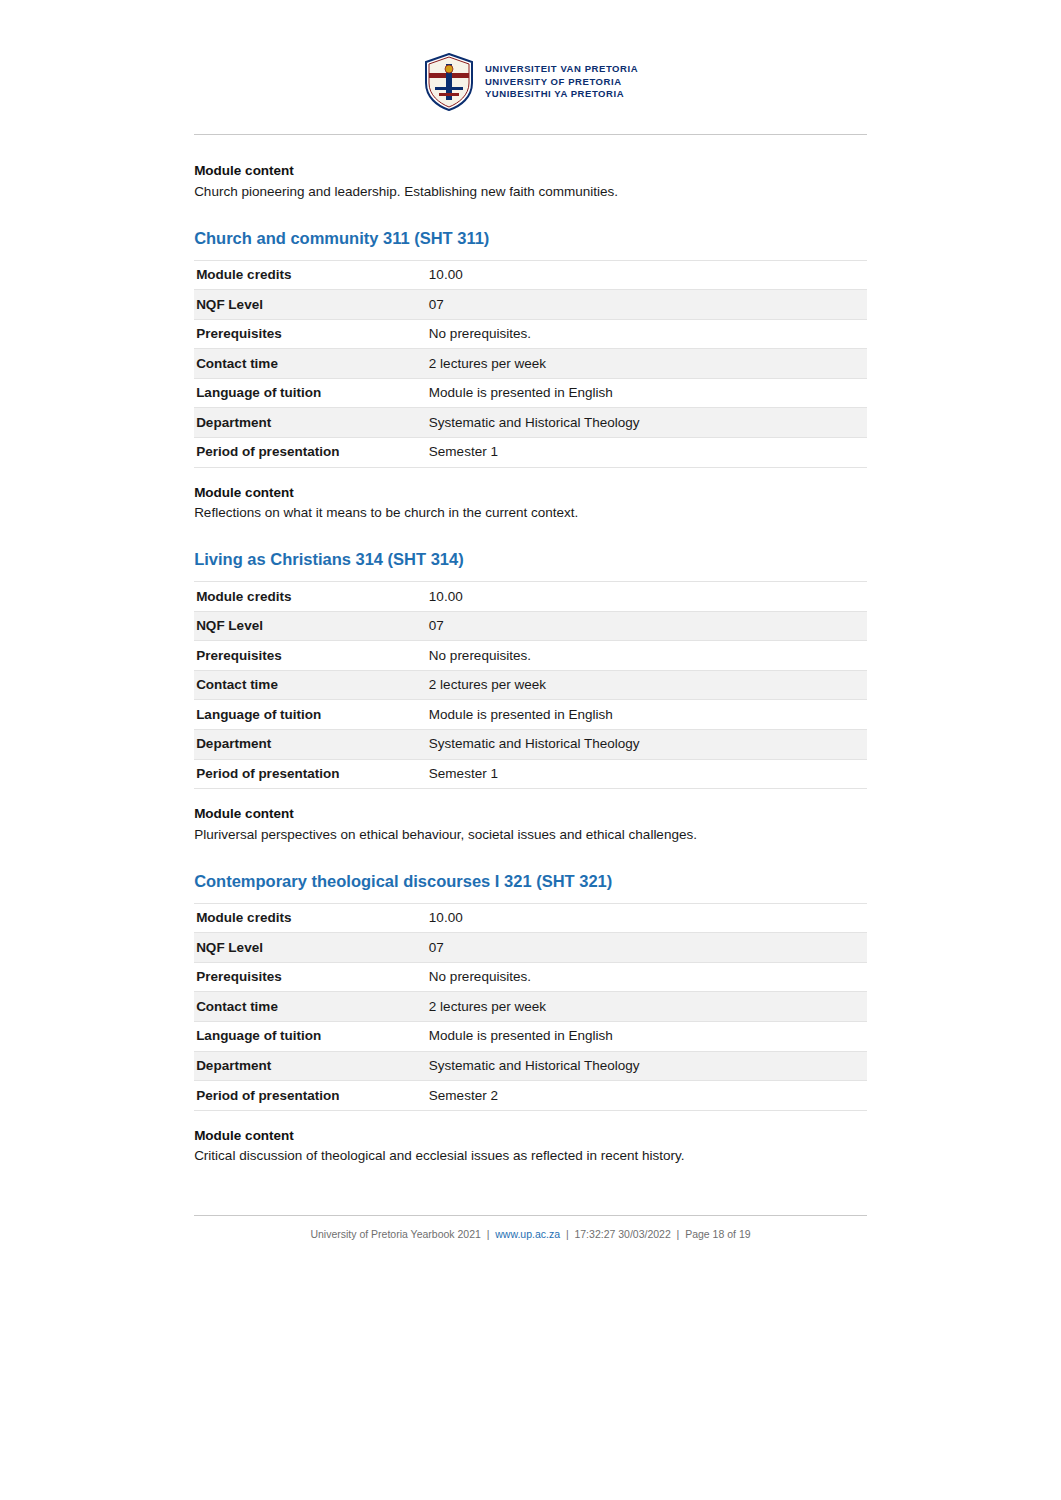Universiteit van Pretoria University of Pretoria Yunibesithi ya Pretoria
Module content
Church pioneering and leadership. Establishing new faith communities.
Church and community 311 (SHT 311)
| Module credits | 10.00 |
| NQF Level | 07 |
| Prerequisites | No prerequisites. |
| Contact time | 2 lectures per week |
| Language of tuition | Module is presented in English |
| Department | Systematic and Historical Theology |
| Period of presentation | Semester 1 |
Module content
Reflections on what it means to be church in the current context.
Living as Christians 314 (SHT 314)
| Module credits | 10.00 |
| NQF Level | 07 |
| Prerequisites | No prerequisites. |
| Contact time | 2 lectures per week |
| Language of tuition | Module is presented in English |
| Department | Systematic and Historical Theology |
| Period of presentation | Semester 1 |
Module content
Pluriversal perspectives on ethical behaviour, societal issues and ethical challenges.
Contemporary theological discourses I 321 (SHT 321)
| Module credits | 10.00 |
| NQF Level | 07 |
| Prerequisites | No prerequisites. |
| Contact time | 2 lectures per week |
| Language of tuition | Module is presented in English |
| Department | Systematic and Historical Theology |
| Period of presentation | Semester 2 |
Module content
Critical discussion of theological and ecclesial issues as reflected in recent history.
University of Pretoria Yearbook 2021 | www.up.ac.za | 17:32:27 30/03/2022 | Page 18 of 19